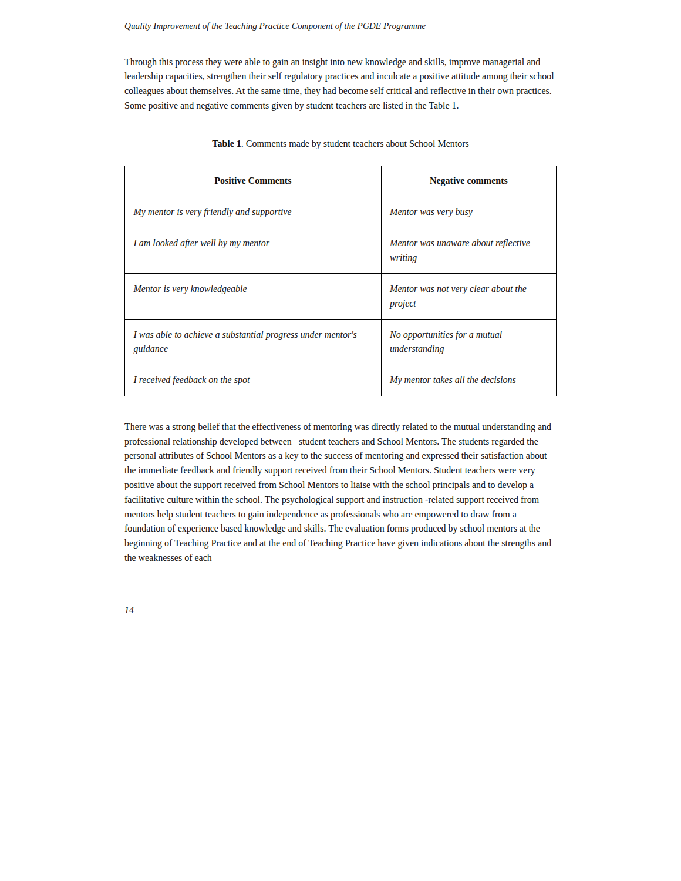Quality Improvement of the Teaching Practice Component of the PGDE Programme
Through this process they were able to gain an insight into new knowledge and skills, improve managerial and leadership capacities, strengthen their self regulatory practices and inculcate a positive attitude among their school colleagues about themselves. At the same time, they had become self critical and reflective in their own practices. Some positive and negative comments given by student teachers are listed in the Table 1.
Table 1. Comments made by student teachers about School Mentors
| Positive Comments | Negative comments |
| --- | --- |
| My mentor is very friendly and supportive | Mentor was very busy |
| I am looked after well by my mentor | Mentor was unaware about reflective writing |
| Mentor is very knowledgeable | Mentor was not very clear about the project |
| I was able to achieve a substantial progress under mentor's guidance | No opportunities for a mutual understanding |
| I received feedback on the spot | My mentor takes all the decisions |
There was a strong belief that the effectiveness of mentoring was directly related to the mutual understanding and professional relationship developed between student teachers and School Mentors. The students regarded the personal attributes of School Mentors as a key to the success of mentoring and expressed their satisfaction about the immediate feedback and friendly support received from their School Mentors. Student teachers were very positive about the support received from School Mentors to liaise with the school principals and to develop a facilitative culture within the school. The psychological support and instruction -related support received from mentors help student teachers to gain independence as professionals who are empowered to draw from a foundation of experience based knowledge and skills. The evaluation forms produced by school mentors at the beginning of Teaching Practice and at the end of Teaching Practice have given indications about the strengths and the weaknesses of each
14